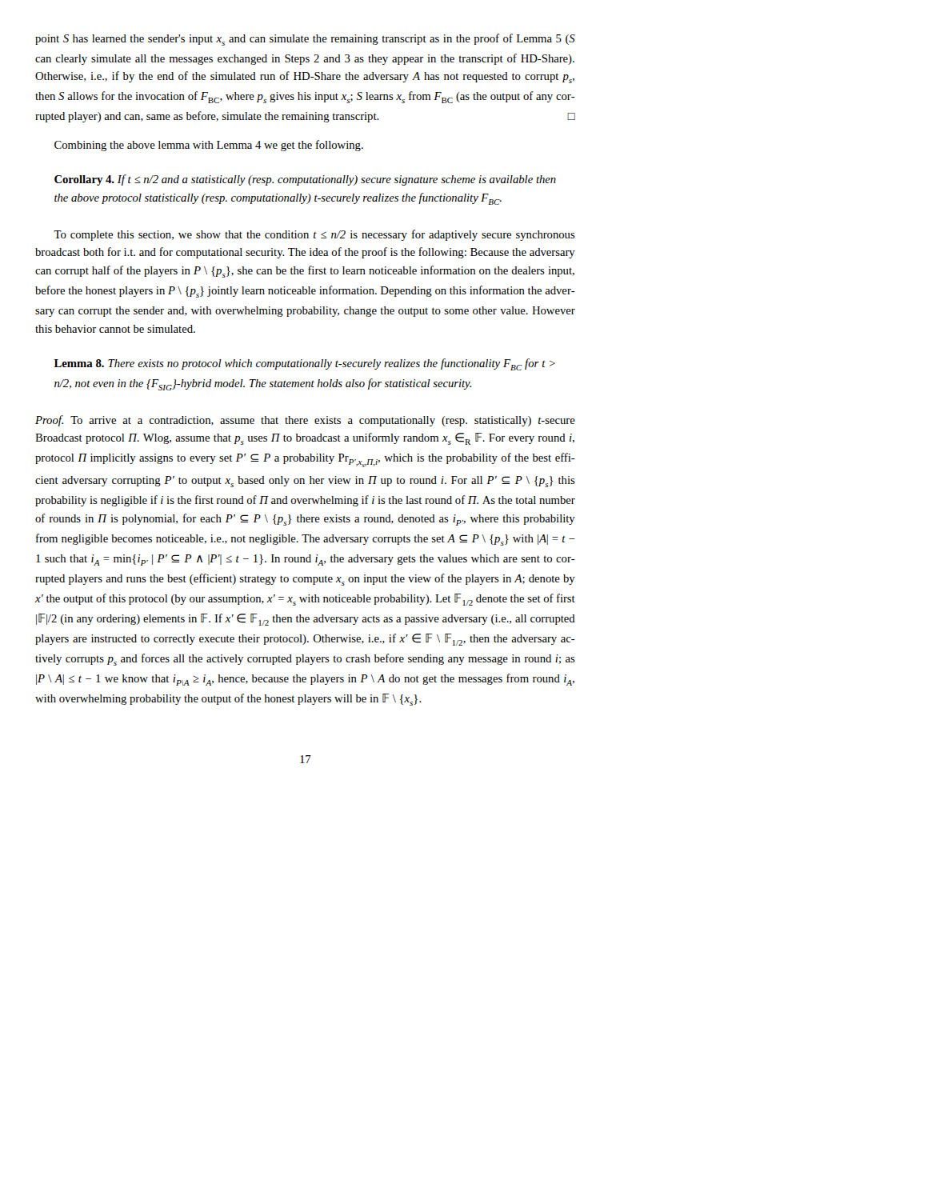point S has learned the sender's input xs and can simulate the remaining transcript as in the proof of Lemma 5 (S can clearly simulate all the messages exchanged in Steps 2 and 3 as they appear in the transcript of HD-Share). Otherwise, i.e., if by the end of the simulated run of HD-Share the adversary A has not requested to corrupt ps, then S allows for the invocation of FBC, where ps gives his input xs; S learns xs from FBC (as the output of any corrupted player) and can, same as before, simulate the remaining transcript. □
Combining the above lemma with Lemma 4 we get the following.
Corollary 4. If t ≤ n/2 and a statistically (resp. computationally) secure signature scheme is available then the above protocol statistically (resp. computationally) t-securely realizes the functionality FBC.
To complete this section, we show that the condition t ≤ n/2 is necessary for adaptively secure synchronous broadcast both for i.t. and for computational security. The idea of the proof is the following: Because the adversary can corrupt half of the players in P \ {ps}, she can be the first to learn noticeable information on the dealers input, before the honest players in P \ {ps} jointly learn noticeable information. Depending on this information the adversary can corrupt the sender and, with overwhelming probability, change the output to some other value. However this behavior cannot be simulated.
Lemma 8. There exists no protocol which computationally t-securely realizes the functionality FBC for t > n/2, not even in the {FSIG}-hybrid model. The statement holds also for statistical security.
Proof. To arrive at a contradiction, assume that there exists a computationally (resp. statistically) t-secure Broadcast protocol Π. Wlog, assume that ps uses Π to broadcast a uniformly random xs ∈R 𝔽. For every round i, protocol Π implicitly assigns to every set P′ ⊆ P a probability PrP′,xs,Π,i, which is the probability of the best efficient adversary corrupting P′ to output xs based only on her view in Π up to round i. For all P′ ⊆ P \ {ps} this probability is negligible if i is the first round of Π and overwhelming if i is the last round of Π. As the total number of rounds in Π is polynomial, for each P′ ⊆ P \ {ps} there exists a round, denoted as iP′, where this probability from negligible becomes noticeable, i.e., not negligible. The adversary corrupts the set A ⊆ P \ {ps} with |A| = t − 1 such that iA = min{iP′ | P′ ⊆ P ∧ |P′| ≤ t − 1}. In round iA, the adversary gets the values which are sent to corrupted players and runs the best (efficient) strategy to compute xs on input the view of the players in A; denote by x′ the output of this protocol (by our assumption, x′ = xs with noticeable probability). Let 𝔽1/2 denote the set of first |𝔽|/2 (in any ordering) elements in 𝔽. If x′ ∈ 𝔽1/2 then the adversary acts as a passive adversary (i.e., all corrupted players are instructed to correctly execute their protocol). Otherwise, i.e., if x′ ∈ 𝔽 \ 𝔽1/2, then the adversary actively corrupts ps and forces all the actively corrupted players to crash before sending any message in round i; as |P \ A| ≤ t − 1 we know that iP\A ≥ iA, hence, because the players in P \ A do not get the messages from round iA, with overwhelming probability the output of the honest players will be in 𝔽 \ {xs}.
17